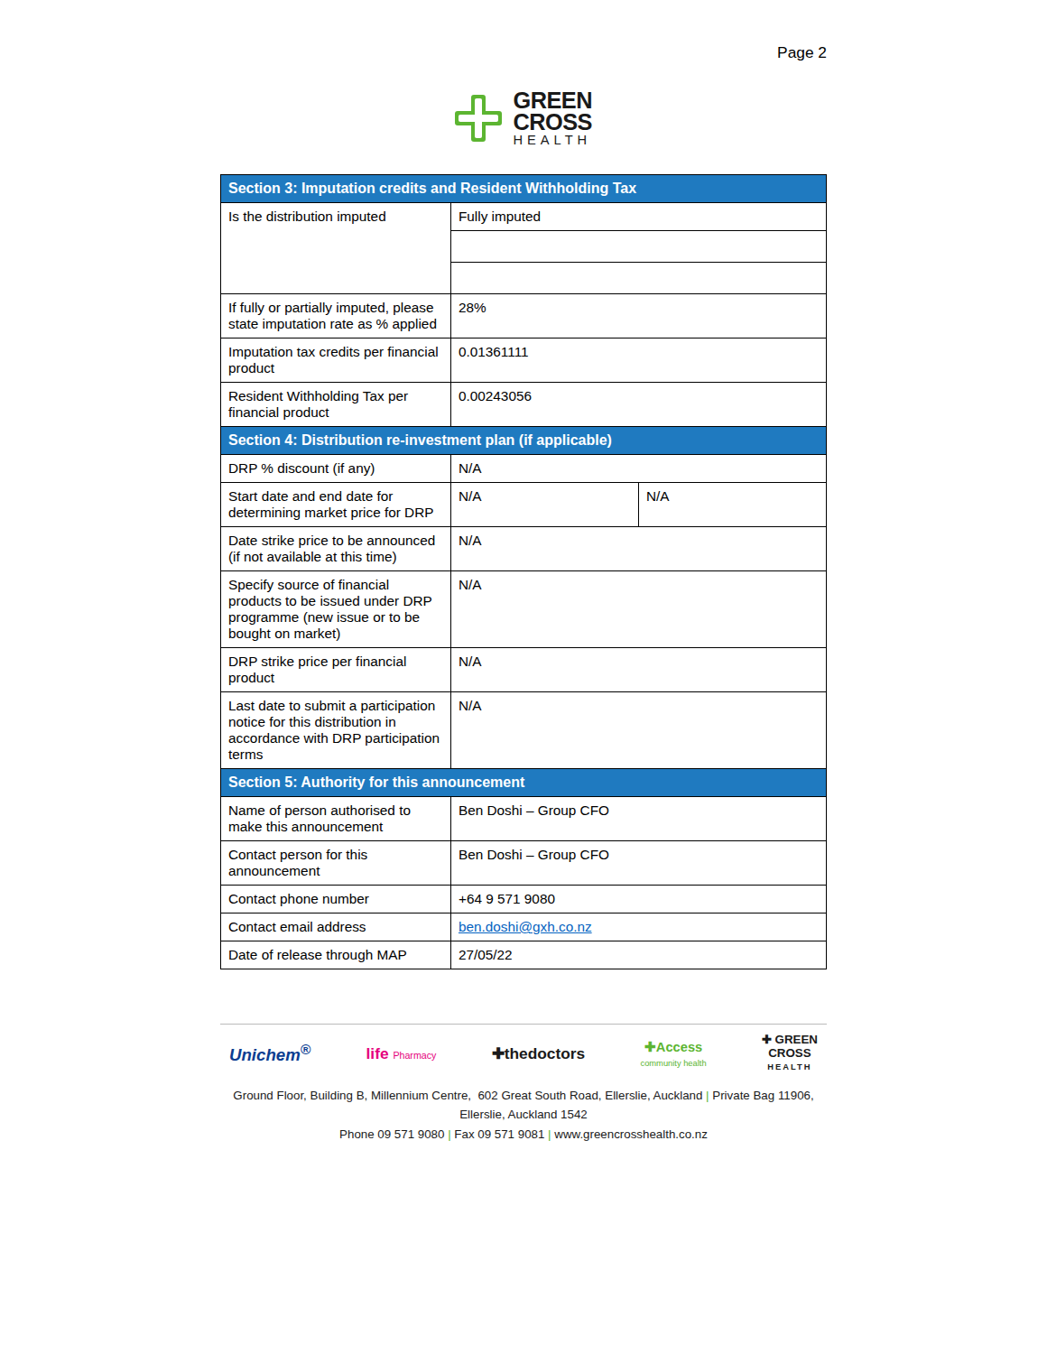Page 2
GREEN
CROSS
HEALTH
| Section 3: Imputation credits and Resident Withholding Tax |
| Is the distribution imputed | Fully imputed |
| If fully or partially imputed, please state imputation rate as % applied | 28% |
| Imputation tax credits per financial product | 0.01361111 |
| Resident Withholding Tax per financial product | 0.00243056 |
| Section 4: Distribution re-investment plan (if applicable) |
| DRP % discount (if any) | N/A |
| Start date and end date for determining market price for DRP | N/A | N/A |
| Date strike price to be announced (if not available at this time) | N/A |
| Specify source of financial products to be issued under DRP programme (new issue or to be bought on market) | N/A |
| DRP strike price per financial product | N/A |
| Last date to submit a participation notice for this distribution in accordance with DRP participation terms | N/A |
| Section 5: Authority for this announcement |
| Name of person authorised to make this announcement | Ben Doshi – Group CFO |
| Contact person for this announcement | Ben Doshi – Group CFO |
| Contact phone number | +64 9 571 9080 |
| Contact email address | ben.doshi@gxh.co.nz |
| Date of release through MAP | 27/05/22 |
Unichem®
life Pharmacy
✚thedoctors
✚Access
community health
✚ GREEN
CROSS
HEALTH
Ground Floor, Building B, Millennium Centre, 602 Great South Road, Ellerslie, Auckland | Private Bag 11906, Ellerslie, Auckland 1542
Phone 09 571 9080 | Fax 09 571 9081 | www.greencrosshealth.co.nz